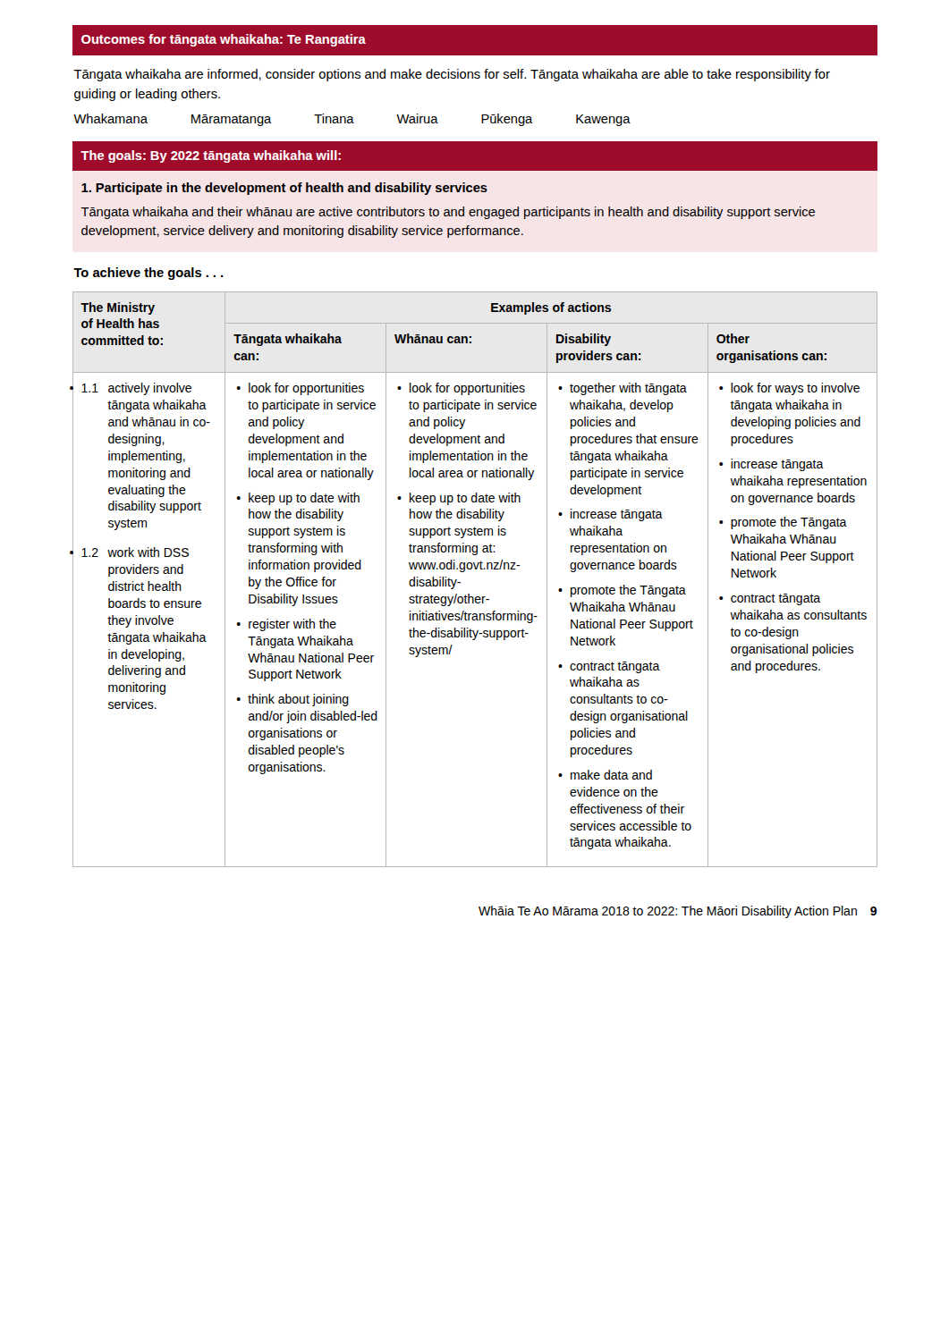Outcomes for tāngata whaikaha: Te Rangatira
Tāngata whaikaha are informed, consider options and make decisions for self. Tāngata whaikaha are able to take responsibility for guiding or leading others.
Whakamana Māramatanga Tinana Wairua Pūkenga Kawenga
The goals: By 2022 tāngata whaikaha will:
1. Participate in the development of health and disability services
Tāngata whaikaha and their whānau are active contributors to and engaged participants in health and disability support service development, service delivery and monitoring disability service performance.
To achieve the goals . . .
| The Ministry of Health has committed to: | Examples of actions |
| --- | --- |
| Tāngata whaikaha can: | Whānau can: | Disability providers can: | Other organisations can: |
| 1.1 actively involve tāngata whaikaha and whānau in co-designing, implementing, monitoring and evaluating the disability support system 1.2 work with DSS providers and district health boards to ensure they involve tāngata whaikaha in developing, delivering and monitoring services. | look for opportunities to participate in service and policy development and implementation in the local area or nationally keep up to date with how the disability support system is transforming with information provided by the Office for Disability Issues register with the Tāngata Whaikaha Whānau National Peer Support Network think about joining and/or join disabled-led organisations or disabled people's organisations. | look for opportunities to participate in service and policy development and implementation in the local area or nationally keep up to date with how the disability support system is transforming at: www.odi.govt.nz/nz-disability-strategy/other-initiatives/transforming-the-disability-support-system/ | together with tāngata whaikaha, develop policies and procedures that ensure tāngata whaikaha participate in service development increase tāngata whaikaha representation on governance boards promote the Tāngata Whaikaha Whānau National Peer Support Network contract tāngata whaikaha as consultants to co-design organisational policies and procedures make data and evidence on the effectiveness of their services accessible to tāngata whaikaha. | look for ways to involve tāngata whaikaha in developing policies and procedures increase tāngata whaikaha representation on governance boards promote the Tāngata Whaikaha Whānau National Peer Support Network contract tāngata whaikaha as consultants to co-design organisational policies and procedures. |
Whāia Te Ao Mārama 2018 to 2022: The Māori Disability Action Plan9